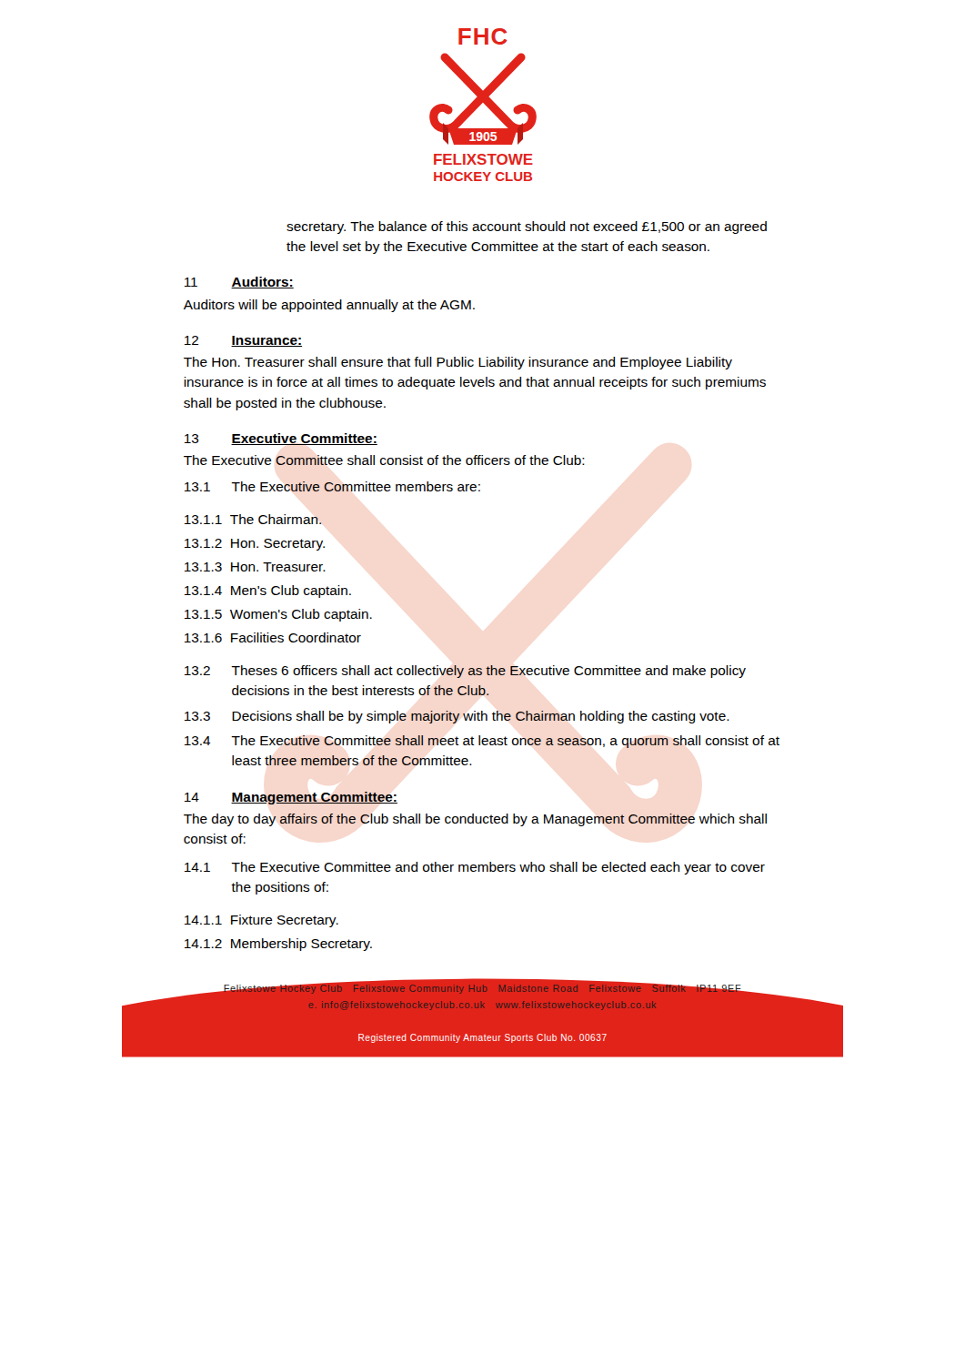FHC 1905 FELIXSTOWE HOCKEY CLUB
secretary. The balance of this account should not exceed £1,500 or an agreed the level set by the Executive Committee at the start of each season.
11 Auditors:
Auditors will be appointed annually at the AGM.
12 Insurance:
The Hon. Treasurer shall ensure that full Public Liability insurance and Employee Liability insurance is in force at all times to adequate levels and that annual receipts for such premiums shall be posted in the clubhouse.
13 Executive Committee:
The Executive Committee shall consist of the officers of the Club:
13.1 The Executive Committee members are:
13.1.1 The Chairman.
13.1.2 Hon. Secretary.
13.1.3 Hon. Treasurer.
13.1.4 Men's Club captain.
13.1.5 Women's Club captain.
13.1.6 Facilities Coordinator
13.2 Theses 6 officers shall act collectively as the Executive Committee and make policy decisions in the best interests of the Club.
13.3 Decisions shall be by simple majority with the Chairman holding the casting vote.
13.4 The Executive Committee shall meet at least once a season, a quorum shall consist of at least three members of the Committee.
14 Management Committee:
The day to day affairs of the Club shall be conducted by a Management Committee which shall consist of:
14.1 The Executive Committee and other members who shall be elected each year to cover the positions of:
14.1.1 Fixture Secretary.
14.1.2 Membership Secretary.
14.1.3 Social Secretary.
14.1.4 Fundraising Secretary.
14.1.5 Kit Co-ordinator.
14.1.6 Website Co-ordinator.
Felixstowe Hockey Club Felixstowe Community Hub Maidstone Road Felixstowe Suffolk IP11 9EF
e. info@felixstowehockeyclub.co.uk www.felixstowehockeyclub.co.uk
Registered Community Amateur Sports Club No. 00637